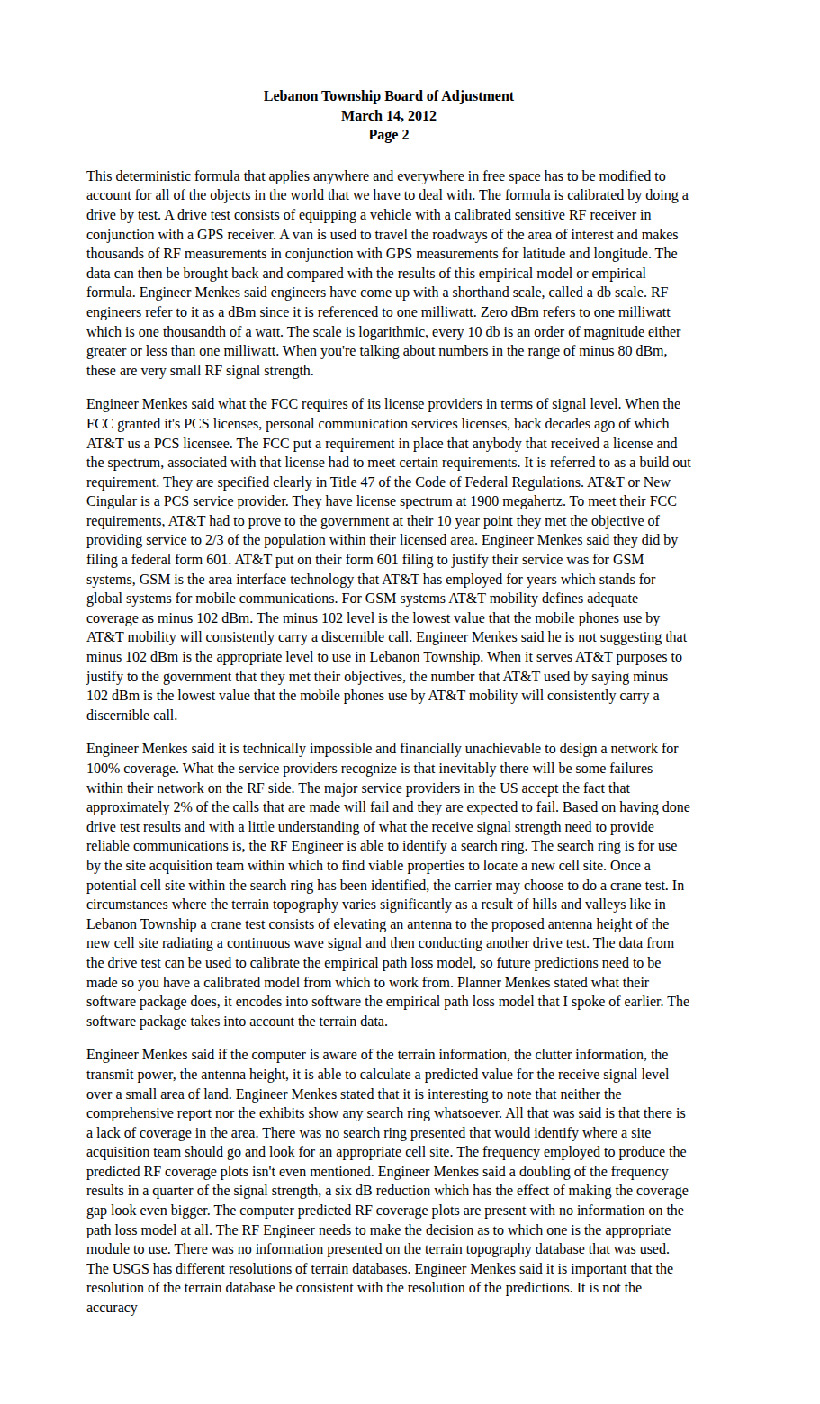Lebanon Township Board of Adjustment
March 14, 2012
Page 2
This deterministic formula that applies anywhere and everywhere in free space has to be modified to account for all of the objects in the world that we have to deal with. The formula is calibrated by doing a drive by test. A drive test consists of equipping a vehicle with a calibrated sensitive RF receiver in conjunction with a GPS receiver. A van is used to travel the roadways of the area of interest and makes thousands of RF measurements in conjunction with GPS measurements for latitude and longitude. The data can then be brought back and compared with the results of this empirical model or empirical formula. Engineer Menkes said engineers have come up with a shorthand scale, called a db scale. RF engineers refer to it as a dBm since it is referenced to one milliwatt. Zero dBm refers to one milliwatt which is one thousandth of a watt. The scale is logarithmic, every 10 db is an order of magnitude either greater or less than one milliwatt. When you're talking about numbers in the range of minus 80 dBm, these are very small RF signal strength.
Engineer Menkes said what the FCC requires of its license providers in terms of signal level. When the FCC granted it's PCS licenses, personal communication services licenses, back decades ago of which AT&T us a PCS licensee. The FCC put a requirement in place that anybody that received a license and the spectrum, associated with that license had to meet certain requirements. It is referred to as a build out requirement. They are specified clearly in Title 47 of the Code of Federal Regulations. AT&T or New Cingular is a PCS service provider. They have license spectrum at 1900 megahertz. To meet their FCC requirements, AT&T had to prove to the government at their 10 year point they met the objective of providing service to 2/3 of the population within their licensed area. Engineer Menkes said they did by filing a federal form 601. AT&T put on their form 601 filing to justify their service was for GSM systems, GSM is the area interface technology that AT&T has employed for years which stands for global systems for mobile communications. For GSM systems AT&T mobility defines adequate coverage as minus 102 dBm. The minus 102 level is the lowest value that the mobile phones use by AT&T mobility will consistently carry a discernible call. Engineer Menkes said he is not suggesting that minus 102 dBm is the appropriate level to use in Lebanon Township. When it serves AT&T purposes to justify to the government that they met their objectives, the number that AT&T used by saying minus 102 dBm is the lowest value that the mobile phones use by AT&T mobility will consistently carry a discernible call.
Engineer Menkes said it is technically impossible and financially unachievable to design a network for 100% coverage. What the service providers recognize is that inevitably there will be some failures within their network on the RF side. The major service providers in the US accept the fact that approximately 2% of the calls that are made will fail and they are expected to fail. Based on having done drive test results and with a little understanding of what the receive signal strength need to provide reliable communications is, the RF Engineer is able to identify a search ring. The search ring is for use by the site acquisition team within which to find viable properties to locate a new cell site. Once a potential cell site within the search ring has been identified, the carrier may choose to do a crane test. In circumstances where the terrain topography varies significantly as a result of hills and valleys like in Lebanon Township a crane test consists of elevating an antenna to the proposed antenna height of the new cell site radiating a continuous wave signal and then conducting another drive test. The data from the drive test can be used to calibrate the empirical path loss model, so future predictions need to be made so you have a calibrated model from which to work from. Planner Menkes stated what their software package does, it encodes into software the empirical path loss model that I spoke of earlier. The software package takes into account the terrain data.
Engineer Menkes said if the computer is aware of the terrain information, the clutter information, the transmit power, the antenna height, it is able to calculate a predicted value for the receive signal level over a small area of land. Engineer Menkes stated that it is interesting to note that neither the comprehensive report nor the exhibits show any search ring whatsoever. All that was said is that there is a lack of coverage in the area. There was no search ring presented that would identify where a site acquisition team should go and look for an appropriate cell site. The frequency employed to produce the predicted RF coverage plots isn't even mentioned. Engineer Menkes said a doubling of the frequency results in a quarter of the signal strength, a six dB reduction which has the effect of making the coverage gap look even bigger. The computer predicted RF coverage plots are present with no information on the path loss model at all. The RF Engineer needs to make the decision as to which one is the appropriate module to use. There was no information presented on the terrain topography database that was used. The USGS has different resolutions of terrain databases. Engineer Menkes said it is important that the resolution of the terrain database be consistent with the resolution of the predictions. It is not the accuracy